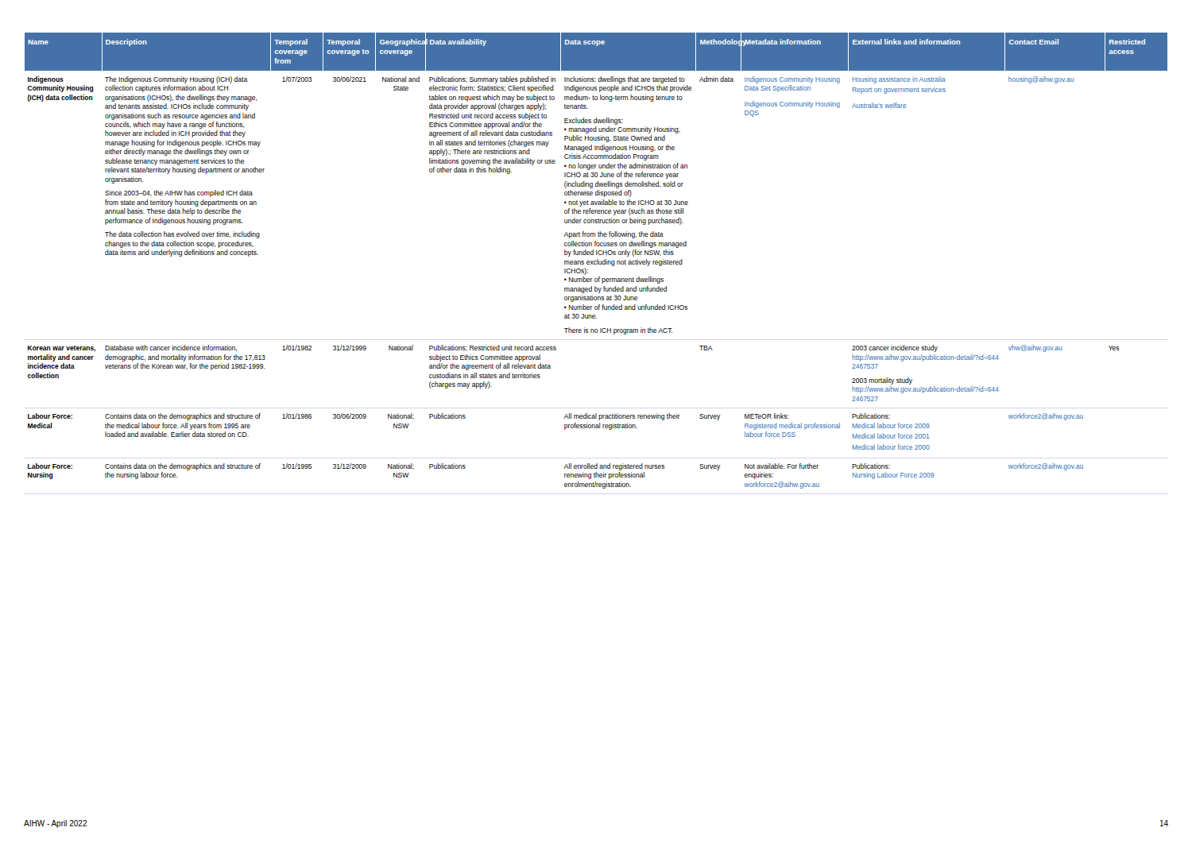| Name | Description | Temporal coverage from | Temporal coverage to | Geographical coverage | Data availability | Data scope | Methodology | Metadata information | External links and information | Contact Email | Restricted access |
| --- | --- | --- | --- | --- | --- | --- | --- | --- | --- | --- | --- |
| Indigenous Community Housing (ICH) data collection | The Indigenous Community Housing (ICH) data collection captures information about ICH organisations (ICHOs), the dwellings they manage, and tenants assisted. ICHOs include community organisations such as resource agencies and land councils, which may have a range of functions, however are included in ICH provided that they manage housing for Indigenous people. ICHOs may either directly manage the dwellings they own or sublease tenancy management services to the relevant state/territory housing department or another organisation. Since 2003–04, the AIHW has compiled ICH data from state and territory housing departments on an annual basis. These data help to describe the performance of Indigenous housing programs. The data collection has evolved over time, including changes to the data collection scope, procedures, data items and underlying definitions and concepts. | 1/07/2003 | 30/06/2021 | National and State | Publications; Summary tables published in electronic form; Statistics; Client specified tables on request which may be subject to data provider approval (charges apply); Restricted unit record access subject to Ethics Committee approval and/or the agreement of all relevant data custodians in all states and territories (charges may apply).; There are restrictions and limitations governing the availability or use of other data in this holding. | Inclusions: dwellings that are targeted to Indigenous people and ICHOs that provide medium- to long-term housing tenure to tenants. Excludes dwellings: • managed under Community Housing, Public Housing, State Owned and Managed Indigenous Housing, or the Crisis Accommodation Program • no longer under the administration of an ICHO at 30 June of the reference year (including dwellings demolished, sold or otherwise disposed of) • not yet available to the ICHO at 30 June of the reference year (such as those still under construction or being purchased). Apart from the following, the data collection focuses on dwellings managed by funded ICHOs only (for NSW, this means excluding not actively registered ICHOs): • Number of permanent dwellings managed by funded and unfunded organisations at 30 June • Number of funded and unfunded ICHOs at 30 June. There is no ICH program in the ACT. | Admin data | Indigenous Community Housing Data Set Specification Indigenous Community Housing DQS | Housing assistance in Australia Report on government services Australia's welfare | housing@aihw.gov.au | |
| Korean war veterans, mortality and cancer incidence data collection | Database with cancer incidence information, demographic, and mortality information for the 17,813 veterans of the Korean war, for the period 1982-1999. | 1/01/1982 | 31/12/1999 | National | Publications; Restricted unit record access subject to Ethics Committee approval and/or the agreement of all relevant data custodians in all states and territories (charges may apply). | | TBA | | 2003 cancer incidence study http://www.aihw.gov.au/publication-detail/?id=6442467537 2003 mortality study http://www.aihw.gov.au/publication-detail/?id=6442467527 | vhw@aihw.gov.au | Yes |
| Labour Force: Medical | Contains data on the demographics and structure of the medical labour force. All years from 1995 are loaded and available. Earlier data stored on CD. | 1/01/1986 | 30/06/2009 | National; NSW | Publications | All medical practitioners renewing their professional registration. | Survey | METeOR links: Registered medical professional labour force DSS | Publications: Medical labour force 2009 Medical labour force 2001 Medical labour force 2000 | workforce2@aihw.gov.au | |
| Labour Force: Nursing | Contains data on the demographics and structure of the nursing labour force. | 1/01/1995 | 31/12/2009 | National; NSW | Publications | All enrolled and registered nurses renewing their professional enrolment/registration. | Survey | Not available. For further enquiries: workforce2@aihw.gov.au | Publications: Nursing Labour Force 2009 | workforce2@aihw.gov.au | |
AIHW - April 2022 14